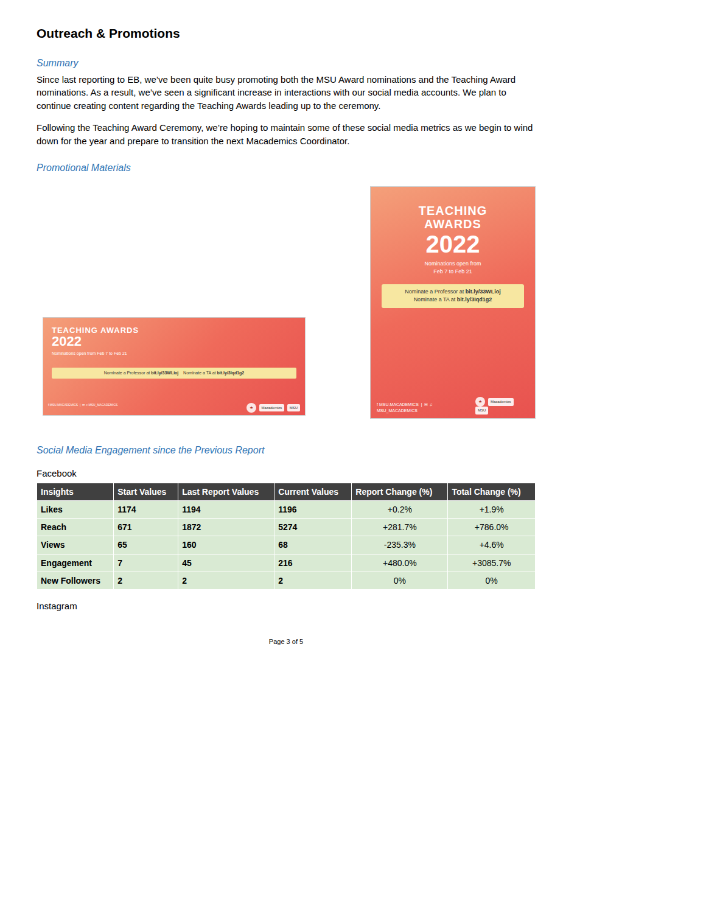Outreach & Promotions
Summary
Since last reporting to EB, we’ve been quite busy promoting both the MSU Award nominations and the Teaching Award nominations. As a result, we’ve seen a significant increase in interactions with our social media accounts. We plan to continue creating content regarding the Teaching Awards leading up to the ceremony.
Following the Teaching Award Ceremony, we’re hoping to maintain some of these social media metrics as we begin to wind down for the year and prepare to transition the next Macademics Coordinator.
Promotional Materials
TEACHING
AWARDS
2022
Nominations open from
Feb 7 to Feb 21
Nominate a Professor at bit.ly/33WLioj
Nominate a TA at bit.ly/3Iqd1g2
f MSU.MACADEMICS | ✉ ♫ MSU_MACADEMICS ★ Macademics MSU
TEACHING AWARDS
2022
Nominations open from Feb 7 to Feb 21
Nominate a Professor at bit.ly/33WLioj Nominate a TA at bit.ly/3Iqd1g2
f MSU.MACADEMICS | ✉ ♫ MSU_MACADEMICS ★ Macademics MSU
Social Media Engagement since the Previous Report
Facebook
| Insights | Start Values | Last Report Values | Current Values | Report Change (%) | Total Change (%) |
| --- | --- | --- | --- | --- | --- |
| Likes | 1174 | 1194 | 1196 | +0.2% | +1.9% |
| Reach | 671 | 1872 | 5274 | +281.7% | +786.0% |
| Views | 65 | 160 | 68 | -235.3% | +4.6% |
| Engagement | 7 | 45 | 216 | +480.0% | +3085.7% |
| New Followers | 2 | 2 | 2 | 0% | 0% |
Instagram
Page 3 of 5